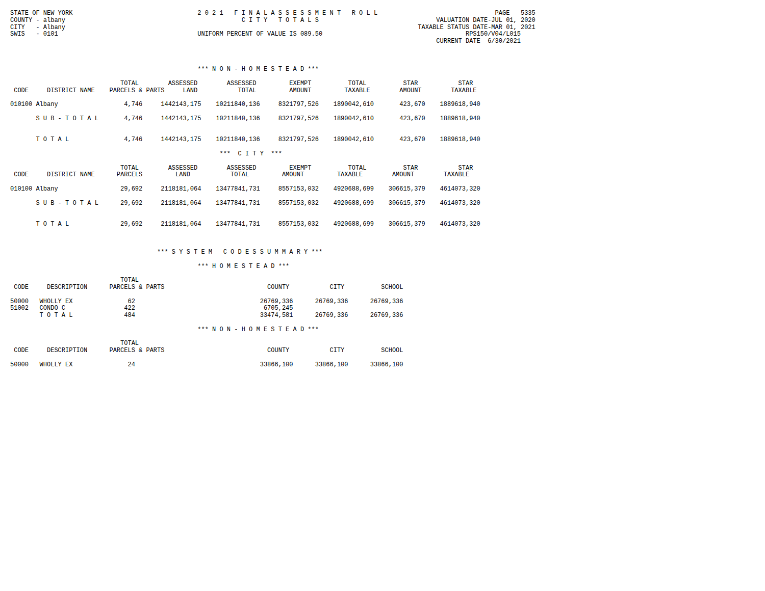STATE OF NEW YORK                                  2 0 2 1   F I N A L A S S E S S M E N T   R O L L                                PAGE   5335
COUNTY - albany                                                C I T Y   T O T A L S                                VALUATION DATE-JUL 01, 2020
CITY   - Albany                                                                                                TAXABLE STATUS DATE-MAR 01, 2021
SWIS   - 0101                                      UNIFORM PERCENT OF VALUE IS 089.50                                       RPS150/V04/L015
                                                                                                                    CURRENT DATE  6/30/2021



                                                   *** N O N - H O M E S T E A D ***

                              TOTAL        ASSESSED        ASSESSED         EXEMPT          TOTAL          STAR           STAR
 CODE     DISTRICT NAME    PARCELS & PARTS     LAND           TOTAL         AMOUNT         TAXABLE        AMOUNT        TAXABLE

010100 Albany                  4,746     1442143,175    10211840,136     8321797,526    1890042,610       423,670    1889618,940

       S U B - T O T A L       4,746     1442143,175    10211840,136     8321797,526    1890042,610       423,670    1889618,940


       T O T A L               4,746     1442143,175    10211840,136     8321797,526    1890042,610       423,670    1889618,940

                                                         ***  C I T Y  ***

                              TOTAL        ASSESSED        ASSESSED         EXEMPT          TOTAL          STAR           STAR
 CODE     DISTRICT NAME      PARCELS         LAND           TOTAL         AMOUNT         TAXABLE        AMOUNT        TAXABLE

010100 Albany                 29,692     2118181,064    13477841,731     8557153,032    4920688,699    306615,379    4614073,320

       S U B - T O T A L      29,692     2118181,064    13477841,731     8557153,032    4920688,699    306615,379    4614073,320


       T O T A L              29,692     2118181,064    13477841,731     8557153,032    4920688,699    306615,379    4614073,320



                                        *** S Y S T E M   C O D E S S U M M A R Y ***

                                                   *** H O M E S T E A D ***

                              TOTAL
 CODE     DESCRIPTION      PARCELS & PARTS                            COUNTY           CITY          SCHOOL

50000   WHOLLY EX               62                                  26769,336      26769,336      26769,336
51002   CONDO C                422                                   6705,245
        T O T A L              484                                  33474,581      26769,336      26769,336

                                                   *** N O N - H O M E S T E A D ***

                              TOTAL
 CODE     DESCRIPTION      PARCELS & PARTS                            COUNTY           CITY          SCHOOL

50000   WHOLLY EX               24                                  33866,100      33866,100      33866,100